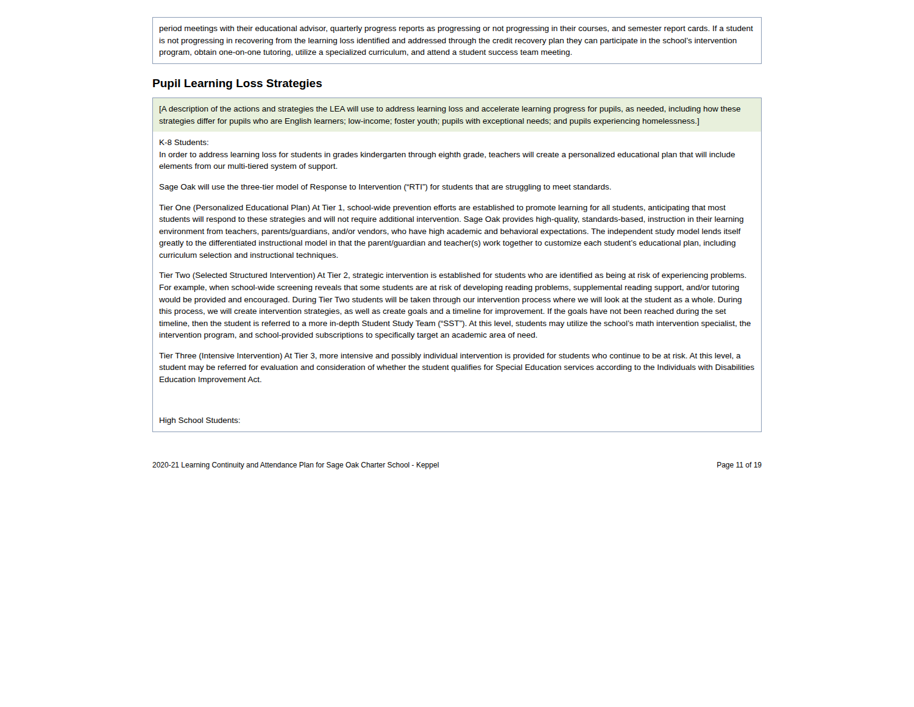period meetings with their educational advisor, quarterly progress reports as progressing or not progressing in their courses, and semester report cards. If a student is not progressing in recovering from the learning loss identified and addressed through the credit recovery plan they can participate in the school’s intervention program, obtain one-on-one tutoring, utilize a specialized curriculum, and attend a student success team meeting.
Pupil Learning Loss Strategies
[A description of the actions and strategies the LEA will use to address learning loss and accelerate learning progress for pupils, as needed, including how these strategies differ for pupils who are English learners; low-income; foster youth; pupils with exceptional needs; and pupils experiencing homelessness.]
K-8 Students:
In order to address learning loss for students in grades kindergarten through eighth grade, teachers will create a personalized educational plan that will include elements from our multi-tiered system of support.
Sage Oak will use the three-tier model of Response to Intervention (“RTI”) for students that are struggling to meet standards.
Tier One (Personalized Educational Plan) At Tier 1, school-wide prevention efforts are established to promote learning for all students, anticipating that most students will respond to these strategies and will not require additional intervention. Sage Oak provides high-quality, standards-based, instruction in their learning environment from teachers, parents/guardians, and/or vendors, who have high academic and behavioral expectations. The independent study model lends itself greatly to the differentiated instructional model in that the parent/guardian and teacher(s) work together to customize each student’s educational plan, including curriculum selection and instructional techniques.
Tier Two (Selected Structured Intervention) At Tier 2, strategic intervention is established for students who are identified as being at risk of experiencing problems. For example, when school-wide screening reveals that some students are at risk of developing reading problems, supplemental reading support, and/or tutoring would be provided and encouraged. During Tier Two students will be taken through our intervention process where we will look at the student as a whole. During this process, we will create intervention strategies, as well as create goals and a timeline for improvement. If the goals have not been reached during the set timeline, then the student is referred to a more in-depth Student Study Team (“SST”). At this level, students may utilize the school’s math intervention specialist, the intervention program, and school-provided subscriptions to specifically target an academic area of need.
Tier Three (Intensive Intervention) At Tier 3, more intensive and possibly individual intervention is provided for students who continue to be at risk. At this level, a student may be referred for evaluation and consideration of whether the student qualifies for Special Education services according to the Individuals with Disabilities Education Improvement Act.
High School Students:
2020-21 Learning Continuity and Attendance Plan for Sage Oak Charter School - Keppel
Page 11 of 19